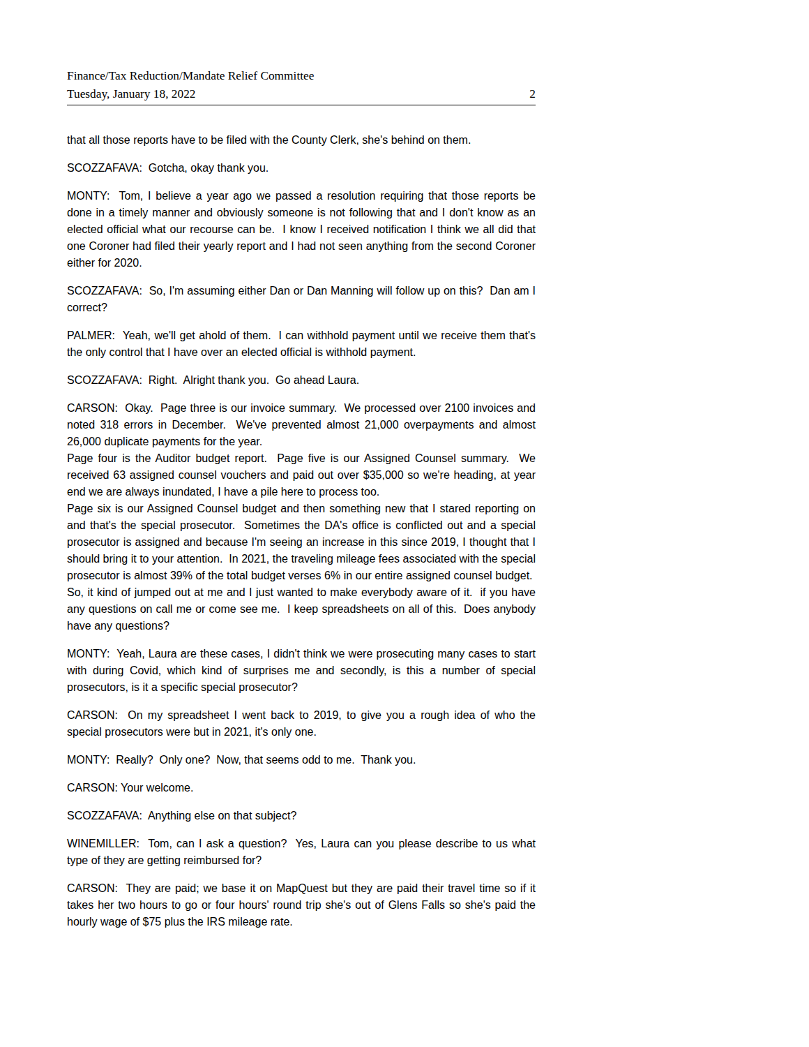Finance/Tax Reduction/Mandate Relief Committee
Tuesday, January 18, 20222
that all those reports have to be filed with the County Clerk, she's behind on them.
SCOZZAFAVA: Gotcha, okay thank you.
MONTY: Tom, I believe a year ago we passed a resolution requiring that those reports be done in a timely manner and obviously someone is not following that and I don't know as an elected official what our recourse can be. I know I received notification I think we all did that one Coroner had filed their yearly report and I had not seen anything from the second Coroner either for 2020.
SCOZZAFAVA: So, I'm assuming either Dan or Dan Manning will follow up on this? Dan am I correct?
PALMER: Yeah, we'll get ahold of them. I can withhold payment until we receive them that's the only control that I have over an elected official is withhold payment.
SCOZZAFAVA: Right. Alright thank you. Go ahead Laura.
CARSON: Okay. Page three is our invoice summary. We processed over 2100 invoices and noted 318 errors in December. We've prevented almost 21,000 overpayments and almost 26,000 duplicate payments for the year.
Page four is the Auditor budget report. Page five is our Assigned Counsel summary. We received 63 assigned counsel vouchers and paid out over $35,000 so we're heading, at year end we are always inundated, I have a pile here to process too.
Page six is our Assigned Counsel budget and then something new that I stared reporting on and that's the special prosecutor. Sometimes the DA's office is conflicted out and a special prosecutor is assigned and because I'm seeing an increase in this since 2019, I thought that I should bring it to your attention. In 2021, the traveling mileage fees associated with the special prosecutor is almost 39% of the total budget verses 6% in our entire assigned counsel budget. So, it kind of jumped out at me and I just wanted to make everybody aware of it. if you have any questions on call me or come see me. I keep spreadsheets on all of this. Does anybody have any questions?
MONTY: Yeah, Laura are these cases, I didn't think we were prosecuting many cases to start with during Covid, which kind of surprises me and secondly, is this a number of special prosecutors, is it a specific special prosecutor?
CARSON: On my spreadsheet I went back to 2019, to give you a rough idea of who the special prosecutors were but in 2021, it's only one.
MONTY: Really? Only one? Now, that seems odd to me. Thank you.
CARSON: Your welcome.
SCOZZAFAVA: Anything else on that subject?
WINEMILLER: Tom, can I ask a question? Yes, Laura can you please describe to us what type of they are getting reimbursed for?
CARSON: They are paid; we base it on MapQuest but they are paid their travel time so if it takes her two hours to go or four hours' round trip she's out of Glens Falls so she's paid the hourly wage of $75 plus the IRS mileage rate.